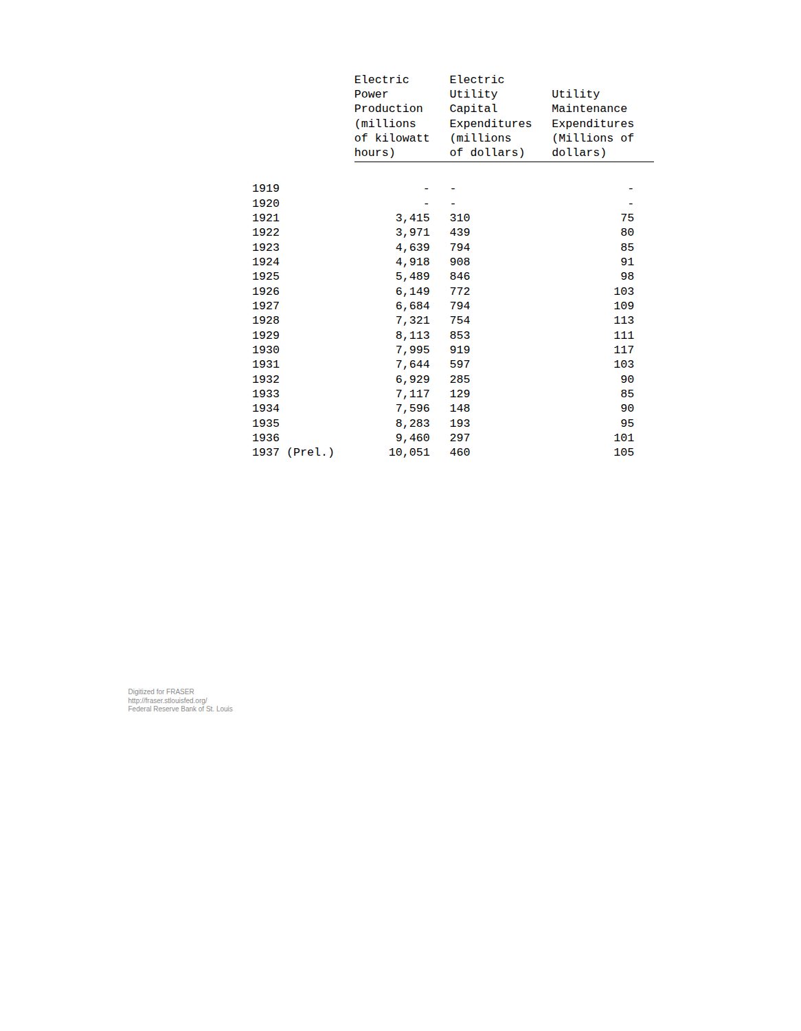| | Electric Power Production (millions of kilowatt hours) | Electric Utility Capital Expenditures (millions of dollars) | Utility Maintenance Expenditures (Millions of dollars) |
| --- | --- | --- | --- |
| 1919 | - | - | - |
| 1920 | - | - | - |
| 1921 | 3,415 | 310 | 75 |
| 1922 | 3,971 | 439 | 80 |
| 1923 | 4,639 | 794 | 85 |
| 1924 | 4,918 | 908 | 91 |
| 1925 | 5,489 | 846 | 98 |
| 1926 | 6,149 | 772 | 103 |
| 1927 | 6,684 | 794 | 109 |
| 1928 | 7,321 | 754 | 113 |
| 1929 | 8,113 | 853 | 111 |
| 1930 | 7,995 | 919 | 117 |
| 1931 | 7,644 | 597 | 103 |
| 1932 | 6,929 | 285 | 90 |
| 1933 | 7,117 | 129 | 85 |
| 1934 | 7,596 | 148 | 90 |
| 1935 | 8,283 | 193 | 95 |
| 1936 | 9,460 | 297 | 101 |
| 1937 (Prel.) | 10,051 | 460 | 105 |
Digitized for FRASER
http://fraser.stlouisfed.org/
Federal Reserve Bank of St. Louis